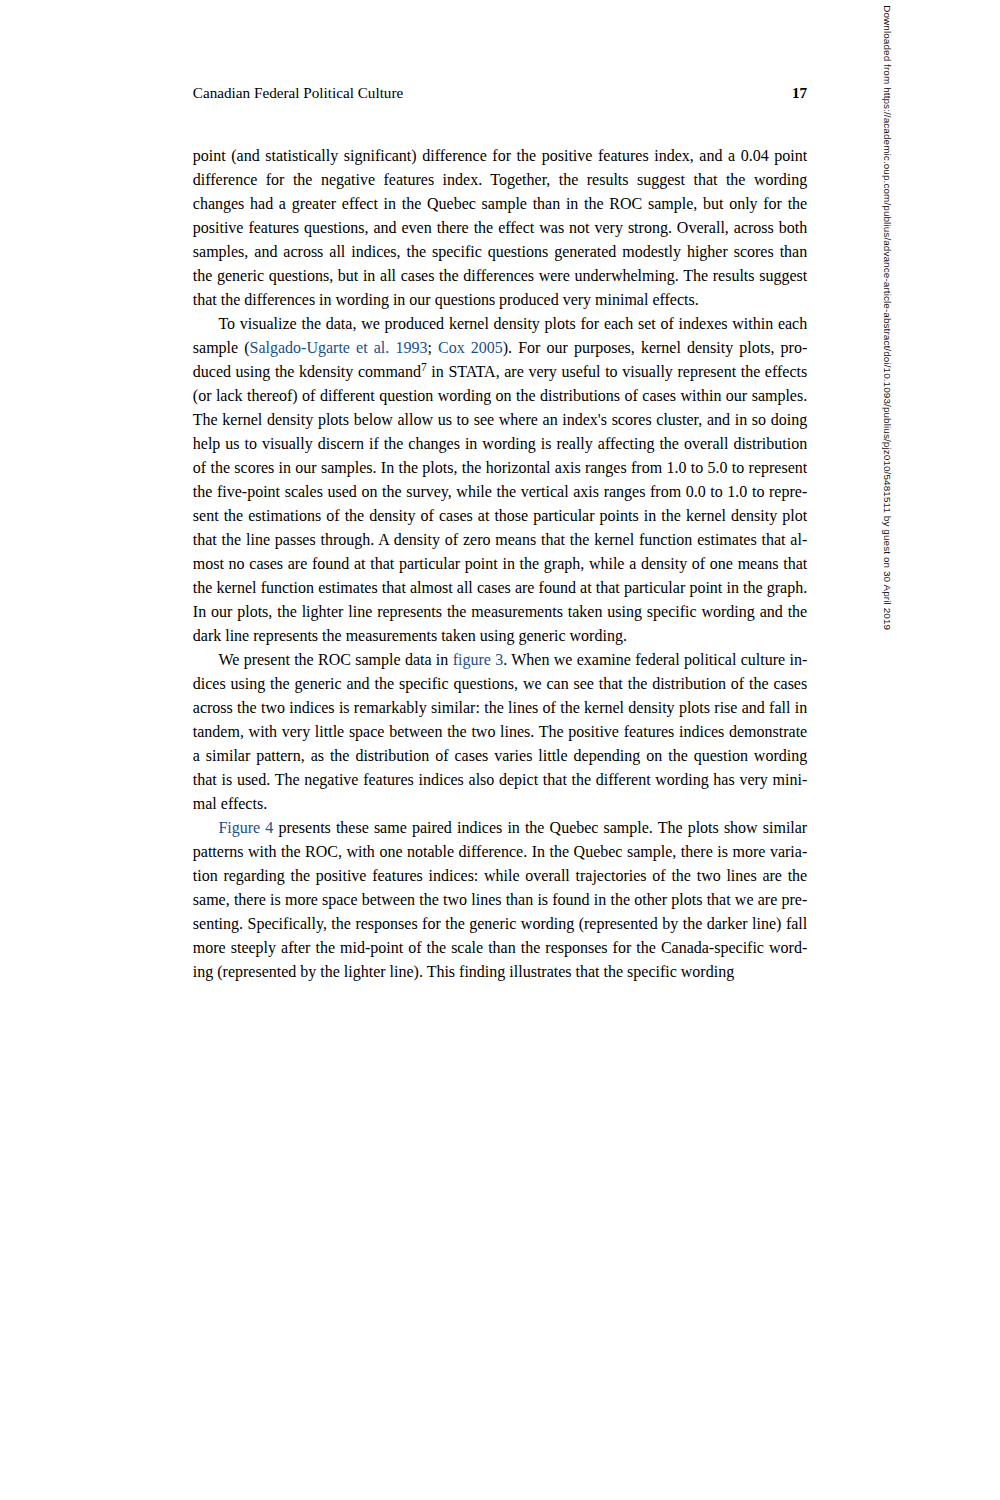Downloaded from https://academic.oup.com/publius/advance-article-abstract/doi/10.1093/publius/pjz010/5481511 by guest on 30 April 2019
Canadian Federal Political Culture 17
point (and statistically significant) difference for the positive features index, and a 0.04 point difference for the negative features index. Together, the results suggest that the wording changes had a greater effect in the Quebec sample than in the ROC sample, but only for the positive features questions, and even there the effect was not very strong. Overall, across both samples, and across all indices, the specific questions generated modestly higher scores than the generic questions, but in all cases the differences were underwhelming. The results suggest that the differences in wording in our questions produced very minimal effects.
To visualize the data, we produced kernel density plots for each set of indexes within each sample (Salgado-Ugarte et al. 1993; Cox 2005). For our purposes, kernel density plots, produced using the kdensity command7 in STATA, are very useful to visually represent the effects (or lack thereof) of different question wording on the distributions of cases within our samples. The kernel density plots below allow us to see where an index's scores cluster, and in so doing help us to visually discern if the changes in wording is really affecting the overall distribution of the scores in our samples. In the plots, the horizontal axis ranges from 1.0 to 5.0 to represent the five-point scales used on the survey, while the vertical axis ranges from 0.0 to 1.0 to represent the estimations of the density of cases at those particular points in the kernel density plot that the line passes through. A density of zero means that the kernel function estimates that almost no cases are found at that particular point in the graph, while a density of one means that the kernel function estimates that almost all cases are found at that particular point in the graph. In our plots, the lighter line represents the measurements taken using specific wording and the dark line represents the measurements taken using generic wording.
We present the ROC sample data in figure 3. When we examine federal political culture indices using the generic and the specific questions, we can see that the distribution of the cases across the two indices is remarkably similar: the lines of the kernel density plots rise and fall in tandem, with very little space between the two lines. The positive features indices demonstrate a similar pattern, as the distribution of cases varies little depending on the question wording that is used. The negative features indices also depict that the different wording has very minimal effects.
Figure 4 presents these same paired indices in the Quebec sample. The plots show similar patterns with the ROC, with one notable difference. In the Quebec sample, there is more variation regarding the positive features indices: while overall trajectories of the two lines are the same, there is more space between the two lines than is found in the other plots that we are presenting. Specifically, the responses for the generic wording (represented by the darker line) fall more steeply after the mid-point of the scale than the responses for the Canada-specific wording (represented by the lighter line). This finding illustrates that the specific wording